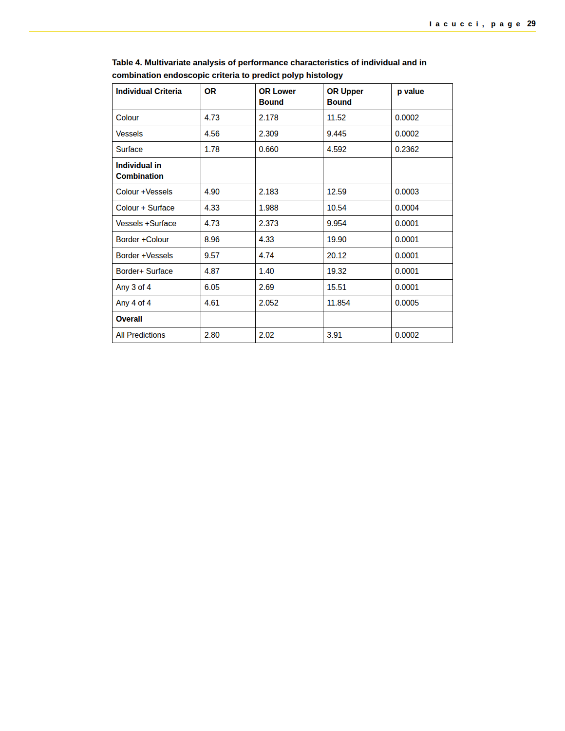I a c u c c i , p a g e 29
Table 4. Multivariate analysis of performance characteristics of individual and in combination endoscopic criteria to predict polyp histology
| Individual Criteria | OR | OR Lower Bound | OR Upper Bound | p value |
| --- | --- | --- | --- | --- |
| Colour | 4.73 | 2.178 | 11.52 | 0.0002 |
| Vessels | 4.56 | 2.309 | 9.445 | 0.0002 |
| Surface | 1.78 | 0.660 | 4.592 | 0.2362 |
| Individual in Combination | | | | |
| Colour +Vessels | 4.90 | 2.183 | 12.59 | 0.0003 |
| Colour + Surface | 4.33 | 1.988 | 10.54 | 0.0004 |
| Vessels +Surface | 4.73 | 2.373 | 9.954 | 0.0001 |
| Border +Colour | 8.96 | 4.33 | 19.90 | 0.0001 |
| Border +Vessels | 9.57 | 4.74 | 20.12 | 0.0001 |
| Border+ Surface | 4.87 | 1.40 | 19.32 | 0.0001 |
| Any 3 of 4 | 6.05 | 2.69 | 15.51 | 0.0001 |
| Any 4 of 4 | 4.61 | 2.052 | 11.854 | 0.0005 |
| Overall | | | | |
| All Predictions | 2.80 | 2.02 | 3.91 | 0.0002 |